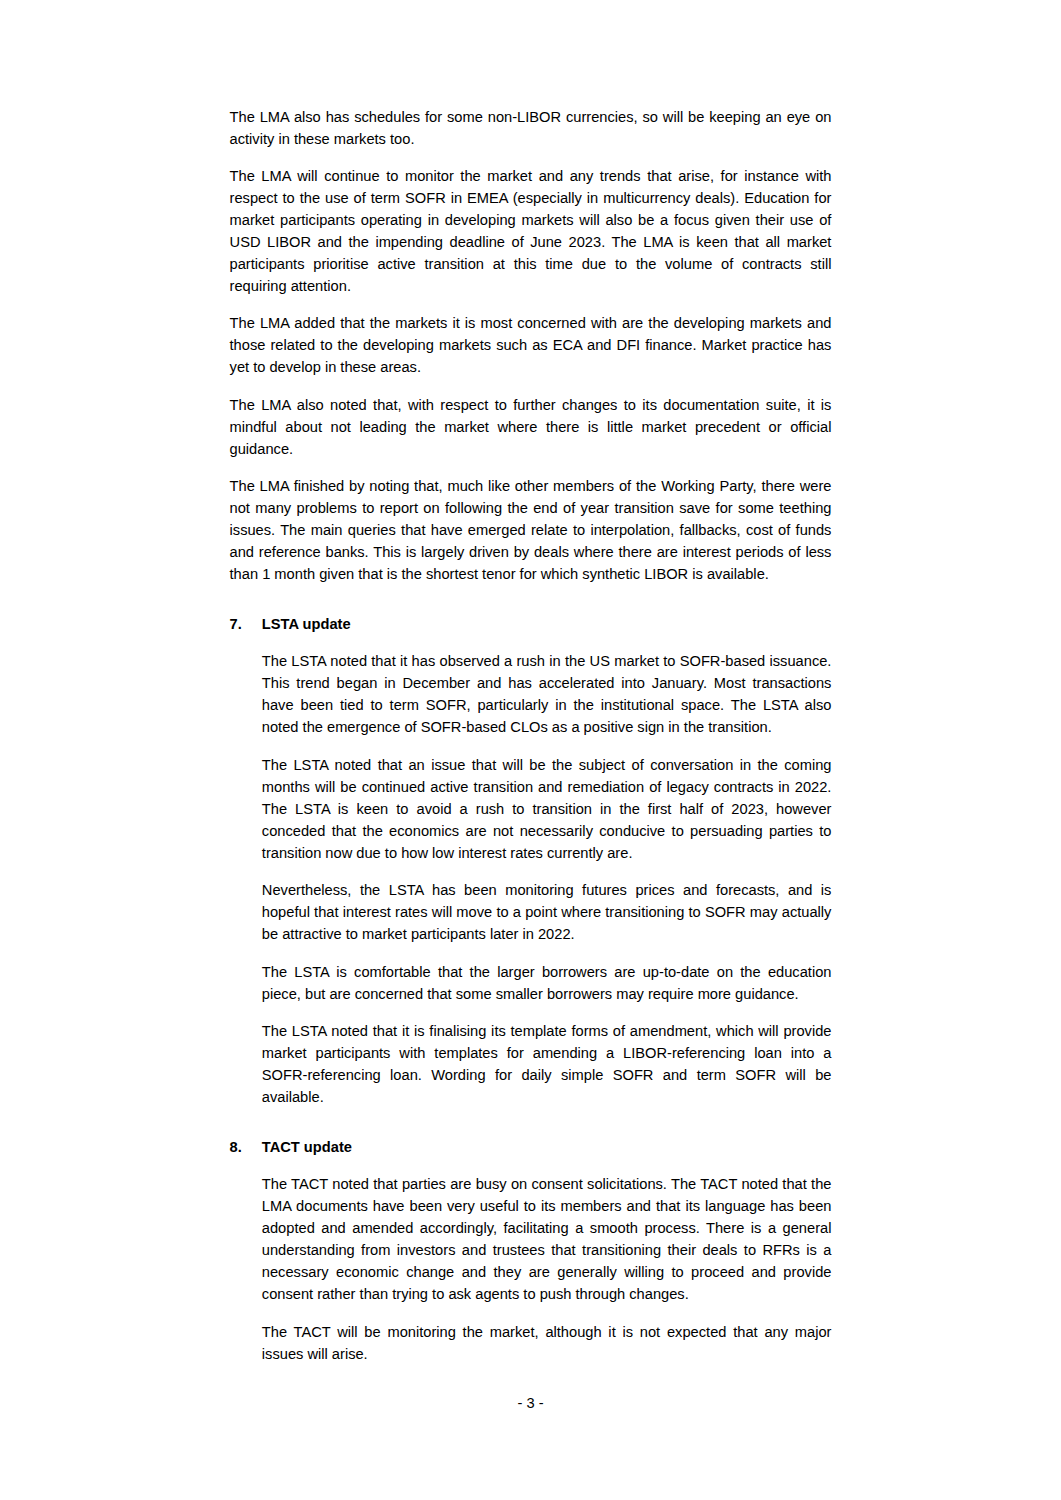The LMA also has schedules for some non-LIBOR currencies, so will be keeping an eye on activity in these markets too.
The LMA will continue to monitor the market and any trends that arise, for instance with respect to the use of term SOFR in EMEA (especially in multicurrency deals). Education for market participants operating in developing markets will also be a focus given their use of USD LIBOR and the impending deadline of June 2023. The LMA is keen that all market participants prioritise active transition at this time due to the volume of contracts still requiring attention.
The LMA added that the markets it is most concerned with are the developing markets and those related to the developing markets such as ECA and DFI finance. Market practice has yet to develop in these areas.
The LMA also noted that, with respect to further changes to its documentation suite, it is mindful about not leading the market where there is little market precedent or official guidance.
The LMA finished by noting that, much like other members of the Working Party, there were not many problems to report on following the end of year transition save for some teething issues. The main queries that have emerged relate to interpolation, fallbacks, cost of funds and reference banks. This is largely driven by deals where there are interest periods of less than 1 month given that is the shortest tenor for which synthetic LIBOR is available.
7. LSTA update
The LSTA noted that it has observed a rush in the US market to SOFR-based issuance. This trend began in December and has accelerated into January. Most transactions have been tied to term SOFR, particularly in the institutional space. The LSTA also noted the emergence of SOFR-based CLOs as a positive sign in the transition.
The LSTA noted that an issue that will be the subject of conversation in the coming months will be continued active transition and remediation of legacy contracts in 2022. The LSTA is keen to avoid a rush to transition in the first half of 2023, however conceded that the economics are not necessarily conducive to persuading parties to transition now due to how low interest rates currently are.
Nevertheless, the LSTA has been monitoring futures prices and forecasts, and is hopeful that interest rates will move to a point where transitioning to SOFR may actually be attractive to market participants later in 2022.
The LSTA is comfortable that the larger borrowers are up-to-date on the education piece, but are concerned that some smaller borrowers may require more guidance.
The LSTA noted that it is finalising its template forms of amendment, which will provide market participants with templates for amending a LIBOR-referencing loan into a SOFR-referencing loan. Wording for daily simple SOFR and term SOFR will be available.
8. TACT update
The TACT noted that parties are busy on consent solicitations. The TACT noted that the LMA documents have been very useful to its members and that its language has been adopted and amended accordingly, facilitating a smooth process. There is a general understanding from investors and trustees that transitioning their deals to RFRs is a necessary economic change and they are generally willing to proceed and provide consent rather than trying to ask agents to push through changes.
The TACT will be monitoring the market, although it is not expected that any major issues will arise.
- 3 -